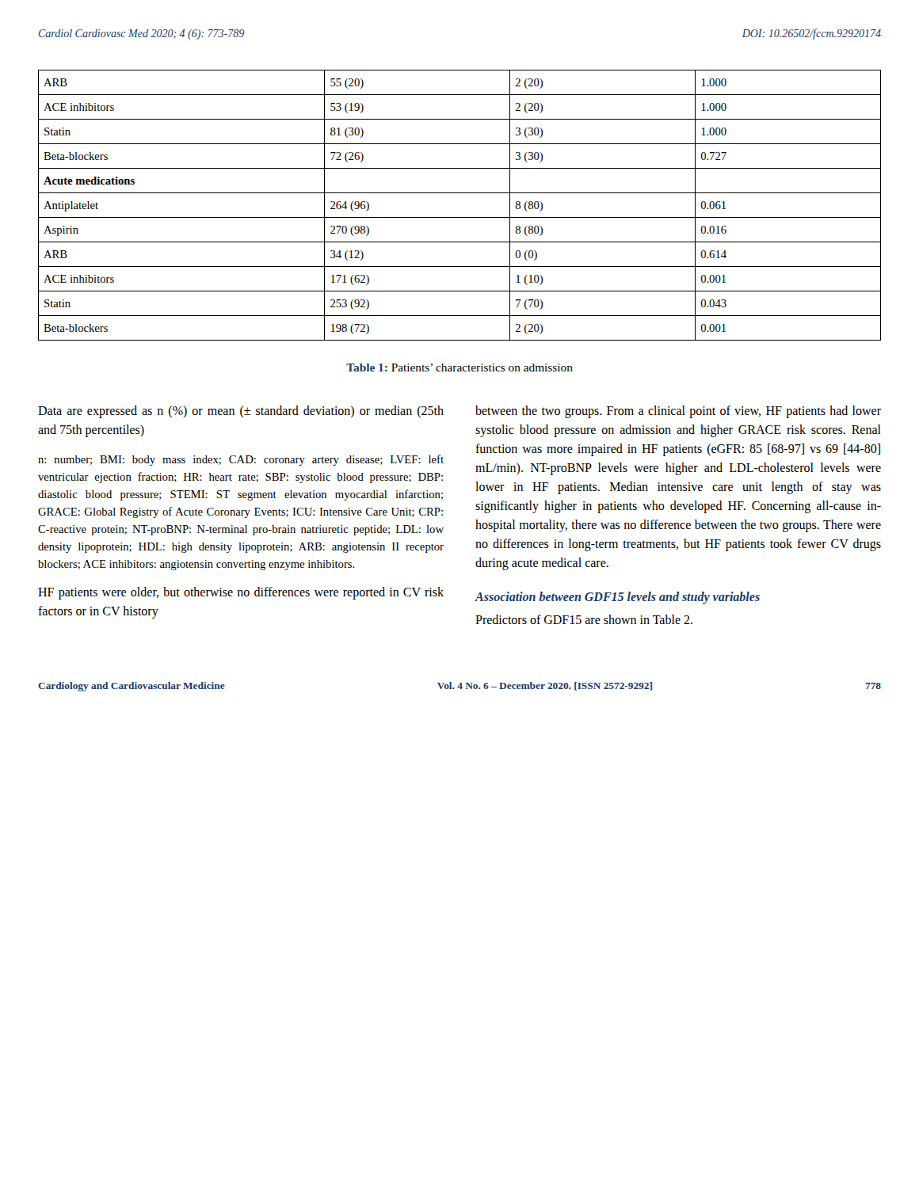Cardiol Cardiovasc Med 2020; 4 (6): 773-789
DOI: 10.26502/fccm.92920174
| ARB | 55 (20) | 2 (20) | 1.000 |
| ACE inhibitors | 53 (19) | 2 (20) | 1.000 |
| Statin | 81 (30) | 3 (30) | 1.000 |
| Beta-blockers | 72 (26) | 3 (30) | 0.727 |
| Acute medications | | | |
| Antiplatelet | 264 (96) | 8 (80) | 0.061 |
| Aspirin | 270 (98) | 8 (80) | 0.016 |
| ARB | 34 (12) | 0 (0) | 0.614 |
| ACE inhibitors | 171 (62) | 1 (10) | 0.001 |
| Statin | 253 (92) | 7 (70) | 0.043 |
| Beta-blockers | 198 (72) | 2 (20) | 0.001 |
Table 1: Patients’ characteristics on admission
Data are expressed as n (%) or mean (± standard deviation) or median (25th and 75th percentiles)
n: number; BMI: body mass index; CAD: coronary artery disease; LVEF: left ventricular ejection fraction; HR: heart rate; SBP: systolic blood pressure; DBP: diastolic blood pressure; STEMI: ST segment elevation myocardial infarction; GRACE: Global Registry of Acute Coronary Events; ICU: Intensive Care Unit; CRP: C-reactive protein; NT-proBNP: N-terminal pro-brain natriuretic peptide; LDL: low density lipoprotein; HDL: high density lipoprotein; ARB: angiotensin II receptor blockers; ACE inhibitors: angiotensin converting enzyme inhibitors.
HF patients were older, but otherwise no differences were reported in CV risk factors or in CV history
between the two groups. From a clinical point of view, HF patients had lower systolic blood pressure on admission and higher GRACE risk scores. Renal function was more impaired in HF patients (eGFR: 85 [68-97] vs 69 [44-80] mL/min). NT-proBNP levels were higher and LDL-cholesterol levels were lower in HF patients. Median intensive care unit length of stay was significantly higher in patients who developed HF. Concerning all-cause in-hospital mortality, there was no difference between the two groups. There were no differences in long-term treatments, but HF patients took fewer CV drugs during acute medical care.
Association between GDF15 levels and study variables
Predictors of GDF15 are shown in Table 2.
Cardiology and Cardiovascular Medicine
Vol. 4 No. 6 – December 2020. [ISSN 2572-9292]
778